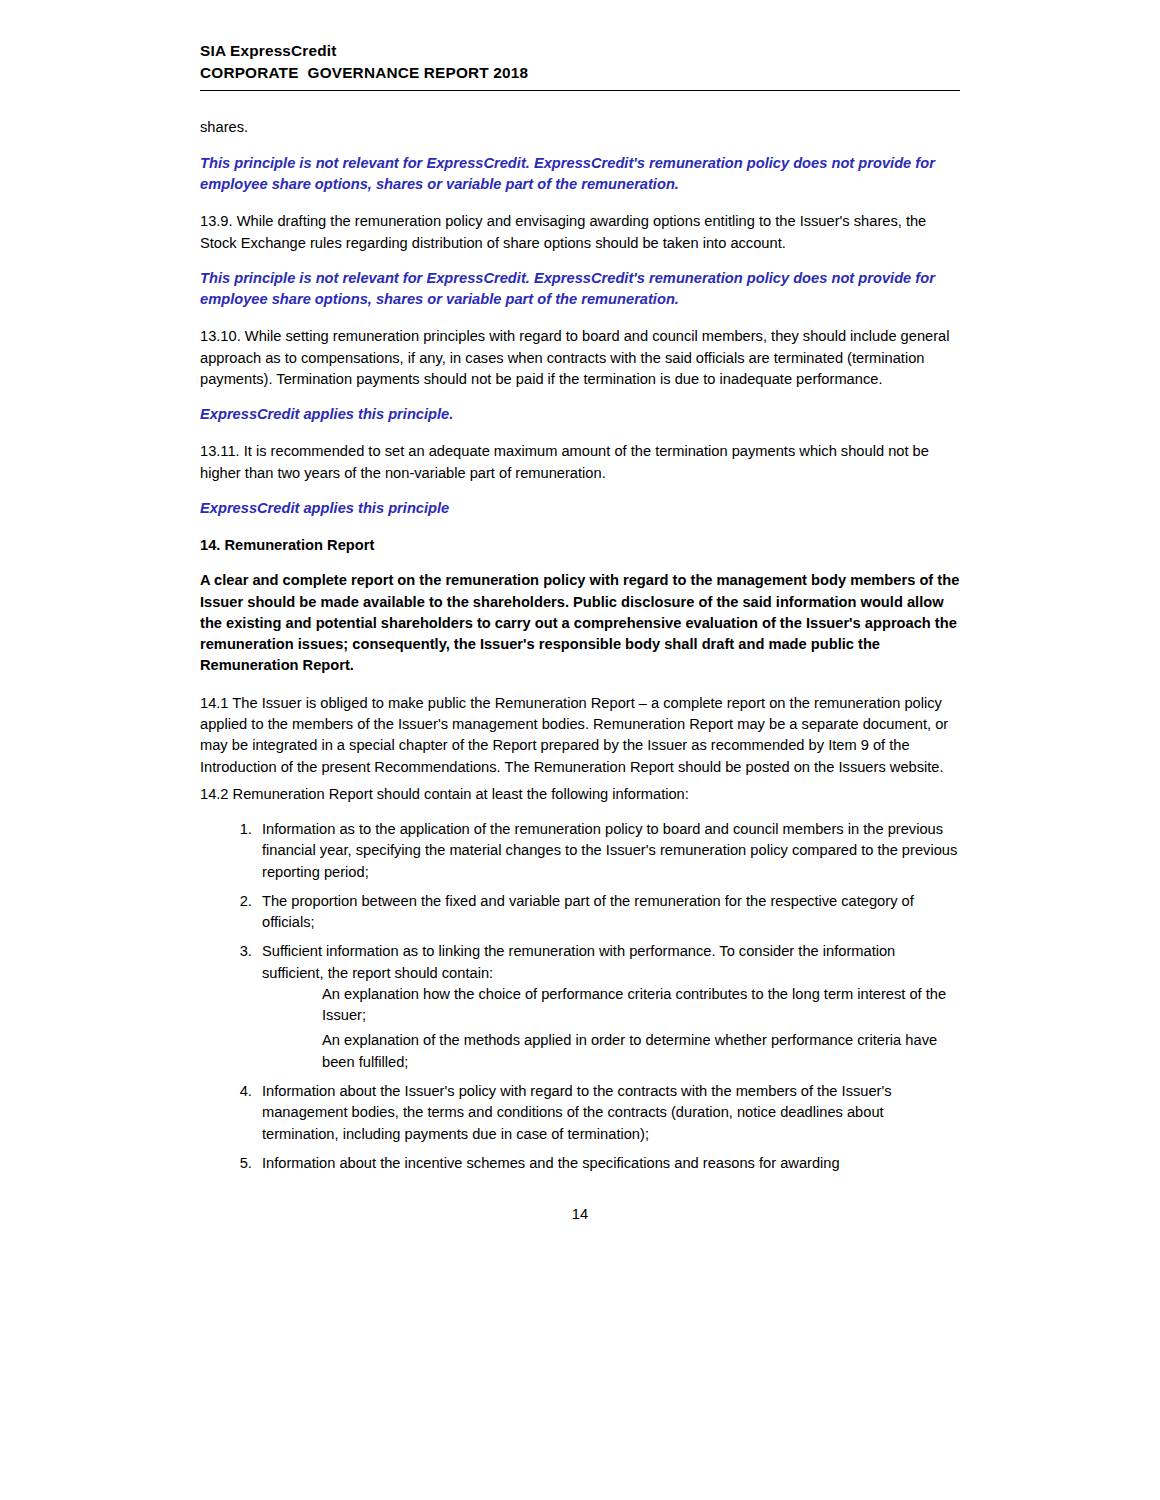SIA ExpressCredit
CORPORATE GOVERNANCE REPORT 2018
shares.
This principle is not relevant for ExpressCredit. ExpressCredit's remuneration policy does not provide for employee share options, shares or variable part of the remuneration.
13.9. While drafting the remuneration policy and envisaging awarding options entitling to the Issuer's shares, the Stock Exchange rules regarding distribution of share options should be taken into account.
This principle is not relevant for ExpressCredit. ExpressCredit's remuneration policy does not provide for employee share options, shares or variable part of the remuneration.
13.10. While setting remuneration principles with regard to board and council members, they should include general approach as to compensations, if any, in cases when contracts with the said officials are terminated (termination payments). Termination payments should not be paid if the termination is due to inadequate performance.
ExpressCredit applies this principle.
13.11. It is recommended to set an adequate maximum amount of the termination payments which should not be higher than two years of the non-variable part of remuneration.
ExpressCredit applies this principle
14. Remuneration Report
A clear and complete report on the remuneration policy with regard to the management body members of the Issuer should be made available to the shareholders. Public disclosure of the said information would allow the existing and potential shareholders to carry out a comprehensive evaluation of the Issuer's approach the remuneration issues; consequently, the Issuer's responsible body shall draft and made public the Remuneration Report.
14.1 The Issuer is obliged to make public the Remuneration Report – a complete report on the remuneration policy applied to the members of the Issuer's management bodies. Remuneration Report may be a separate document, or may be integrated in a special chapter of the Report prepared by the Issuer as recommended by Item 9 of the Introduction of the present Recommendations. The Remuneration Report should be posted on the Issuers website.
14.2 Remuneration Report should contain at least the following information:
Information as to the application of the remuneration policy to board and council members in the previous financial year, specifying the material changes to the Issuer's remuneration policy compared to the previous reporting period;
The proportion between the fixed and variable part of the remuneration for the respective category of officials;
Sufficient information as to linking the remuneration with performance. To consider the information sufficient, the report should contain:
An explanation how the choice of performance criteria contributes to the long term interest of the Issuer;
An explanation of the methods applied in order to determine whether performance criteria have been fulfilled;
Information about the Issuer's policy with regard to the contracts with the members of the Issuer's management bodies, the terms and conditions of the contracts (duration, notice deadlines about termination, including payments due in case of termination);
Information about the incentive schemes and the specifications and reasons for awarding
14